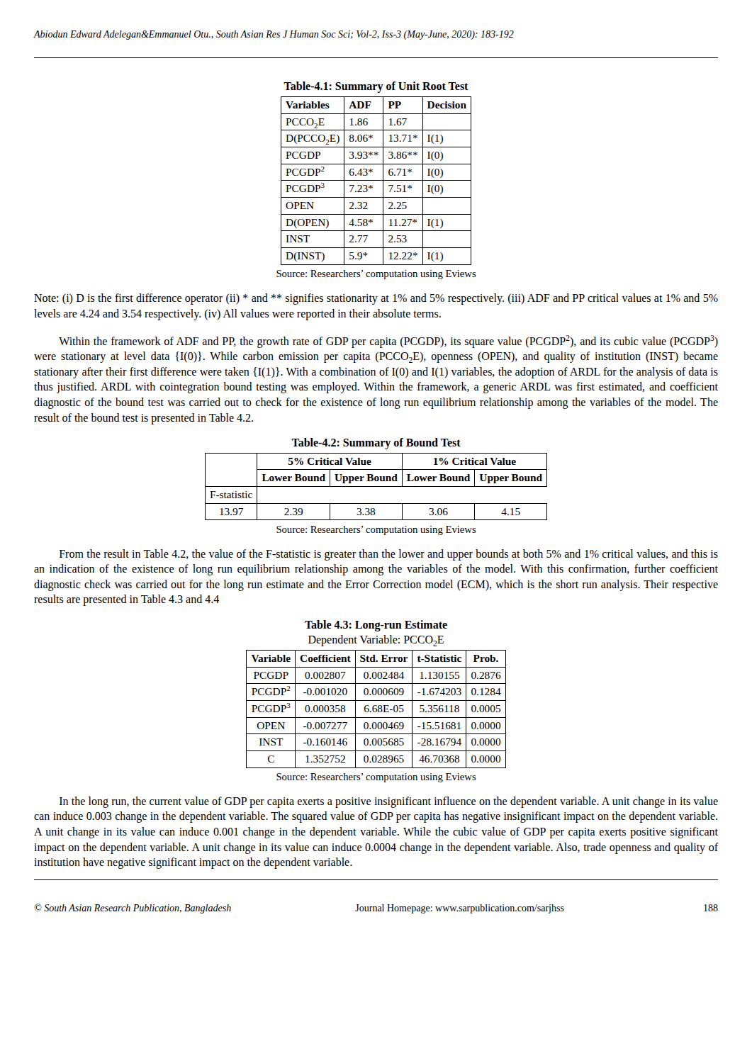Abiodun Edward Adelegan&Emmanuel Otu., South Asian Res J Human Soc Sci; Vol-2, Iss-3 (May-June, 2020): 183-192
Table-4.1: Summary of Unit Root Test
| Variables | ADF | PP | Decision |
| --- | --- | --- | --- |
| PCCO 2 E | 1.86 | 1.67 | |
| D(PCCO 2 E) | 8.06* | 13.71* | I(1) |
| PCGDP | 3.93** | 3.86** | I(0) |
| PCGDP 2 | 6.43* | 6.71* | I(0) |
| PCGDP 3 | 7.23* | 7.51* | I(0) |
| OPEN | 2.32 | 2.25 | |
| D(OPEN) | 4.58* | 11.27* | I(1) |
| INST | 2.77 | 2.53 | |
| D(INST) | 5.9* | 12.22* | I(1) |
Source: Researchers’ computation using Eviews
Note: (i) D is the first difference operator (ii) * and ** signifies stationarity at 1% and 5% respectively. (iii) ADF and PP critical values at 1% and 5% levels are 4.24 and 3.54 respectively. (iv) All values were reported in their absolute terms.
Within the framework of ADF and PP, the growth rate of GDP per capita (PCGDP), its square value (PCGDP2), and its cubic value (PCGDP3) were stationary at level data {I(0)}. While carbon emission per capita (PCCO2E), openness (OPEN), and quality of institution (INST) became stationary after their first difference were taken {I(1)}. With a combination of I(0) and I(1) variables, the adoption of ARDL for the analysis of data is thus justified. ARDL with cointegration bound testing was employed. Within the framework, a generic ARDL was first estimated, and coefficient diagnostic of the bound test was carried out to check for the existence of long run equilibrium relationship among the variables of the model. The result of the bound test is presented in Table 4.2.
Table-4.2: Summary of Bound Test
| | 5% Critical Value | 1% Critical Value |
| --- | --- | --- |
| Lower Bound | Upper Bound | Lower Bound | Upper Bound |
| F-statistic | |
| 13.97 | 2.39 | 3.38 | 3.06 | 4.15 |
Source: Researchers’ computation using Eviews
From the result in Table 4.2, the value of the F-statistic is greater than the lower and upper bounds at both 5% and 1% critical values, and this is an indication of the existence of long run equilibrium relationship among the variables of the model. With this confirmation, further coefficient diagnostic check was carried out for the long run estimate and the Error Correction model (ECM), which is the short run analysis. Their respective results are presented in Table 4.3 and 4.4
Table 4.3: Long-run Estimate Dependent Variable: PCCO 2 E
| Variable | Coefficient | Std. Error | t-Statistic | Prob. |
| --- | --- | --- | --- | --- |
| PCGDP | 0.002807 | 0.002484 | 1.130155 | 0.2876 |
| PCGDP 2 | -0.001020 | 0.000609 | -1.674203 | 0.1284 |
| PCGDP 3 | 0.000358 | 6.68E-05 | 5.356118 | 0.0005 |
| OPEN | -0.007277 | 0.000469 | -15.51681 | 0.0000 |
| INST | -0.160146 | 0.005685 | -28.16794 | 0.0000 |
| C | 1.352752 | 0.028965 | 46.70368 | 0.0000 |
Source: Researchers’ computation using Eviews
In the long run, the current value of GDP per capita exerts a positive insignificant influence on the dependent variable. A unit change in its value can induce 0.003 change in the dependent variable. The squared value of GDP per capita has negative insignificant impact on the dependent variable. A unit change in its value can induce 0.001 change in the dependent variable. While the cubic value of GDP per capita exerts positive significant impact on the dependent variable. A unit change in its value can induce 0.0004 change in the dependent variable. Also, trade openness and quality of institution have negative significant impact on the dependent variable.
© South Asian Research Publication, Bangladesh
Journal Homepage: www.sarpublication.com/sarjhss
188